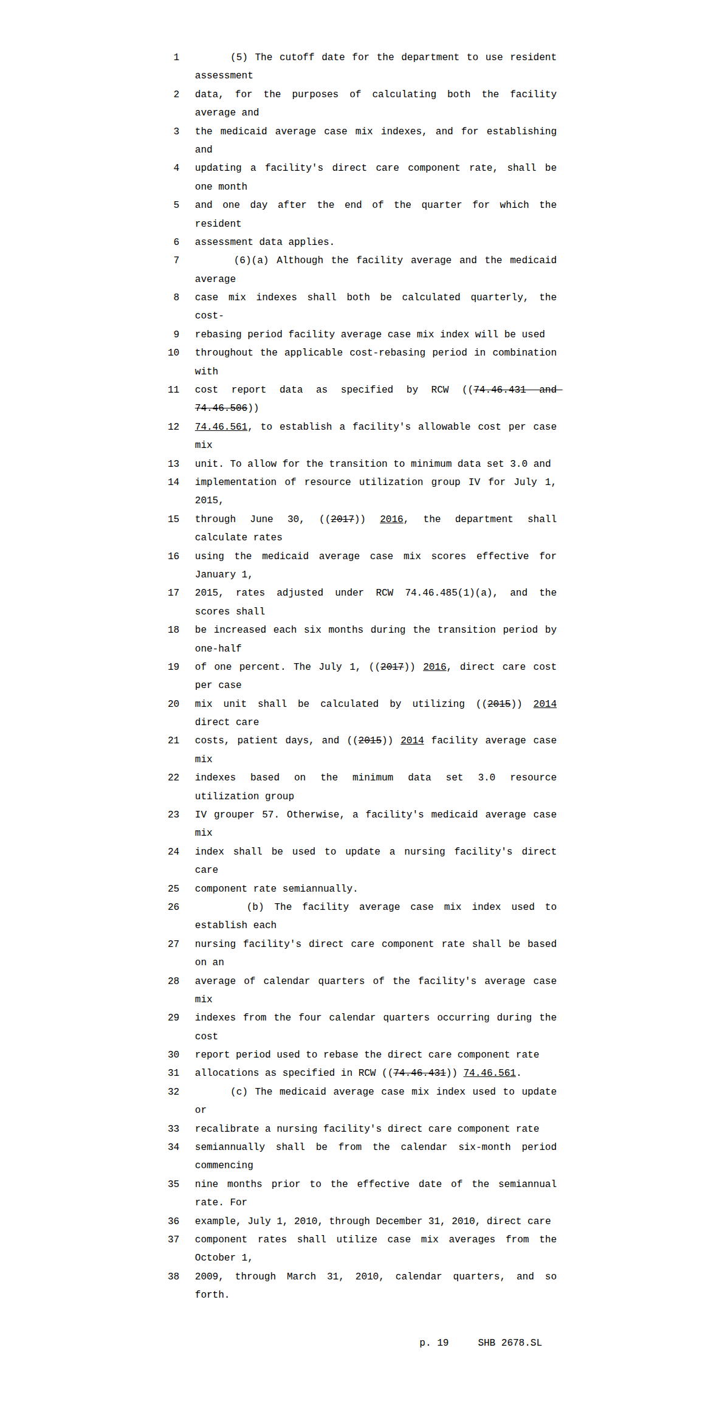1 (5) The cutoff date for the department to use resident assessment
2 data, for the purposes of calculating both the facility average and
3 the medicaid average case mix indexes, and for establishing and
4 updating a facility's direct care component rate, shall be one month
5 and one day after the end of the quarter for which the resident
6 assessment data applies.
7 (6)(a) Although the facility average and the medicaid average
8 case mix indexes shall both be calculated quarterly, the cost-
9 rebasing period facility average case mix index will be used
10 throughout the applicable cost-rebasing period in combination with
11 cost report data as specified by RCW ((74.46.431 and 74.46.506))
1274.46.561, to establish a facility's allowable cost per case mix
13 unit. To allow for the transition to minimum data set 3.0 and
14 implementation of resource utilization group IV for July 1, 2015,
15 through June 30, ((2017)) 2016, the department shall calculate rates
16 using the medicaid average case mix scores effective for January 1,
172015, rates adjusted under RCW 74.46.485(1)(a), and the scores shall
18 be increased each six months during the transition period by one-half
19 of one percent. The July 1, ((2017)) 2016, direct care cost per case
20 mix unit shall be calculated by utilizing ((2015)) 2014 direct care
21 costs, patient days, and ((2015)) 2014 facility average case mix
22 indexes based on the minimum data set 3.0 resource utilization group
23 IV grouper 57. Otherwise, a facility's medicaid average case mix
24 index shall be used to update a nursing facility's direct care
25 component rate semiannually.
26 (b) The facility average case mix index used to establish each
27 nursing facility's direct care component rate shall be based on an
28 average of calendar quarters of the facility's average case mix
29 indexes from the four calendar quarters occurring during the cost
30 report period used to rebase the direct care component rate
31 allocations as specified in RCW ((74.46.431)) 74.46.561.
32 (c) The medicaid average case mix index used to update or
33 recalibrate a nursing facility's direct care component rate
34 semiannually shall be from the calendar six-month period commencing
35 nine months prior to the effective date of the semiannual rate. For
36 example, July 1, 2010, through December 31, 2010, direct care
37 component rates shall utilize case mix averages from the October 1,
382009, through March 31, 2010, calendar quarters, and so forth.
p. 19 SHB 2678.SL